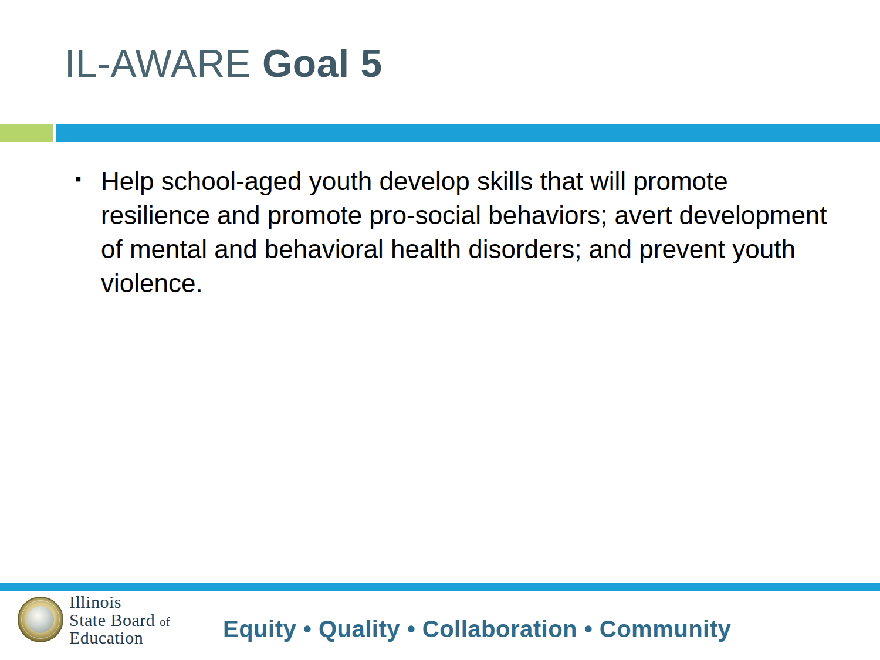IL-AWARE Goal 5
Help school-aged youth develop skills that will promote resilience and promote pro-social behaviors; avert development of mental and behavioral health disorders; and prevent youth violence.
Illinois
State Board of
Education
Equity • Quality • Collaboration • Community